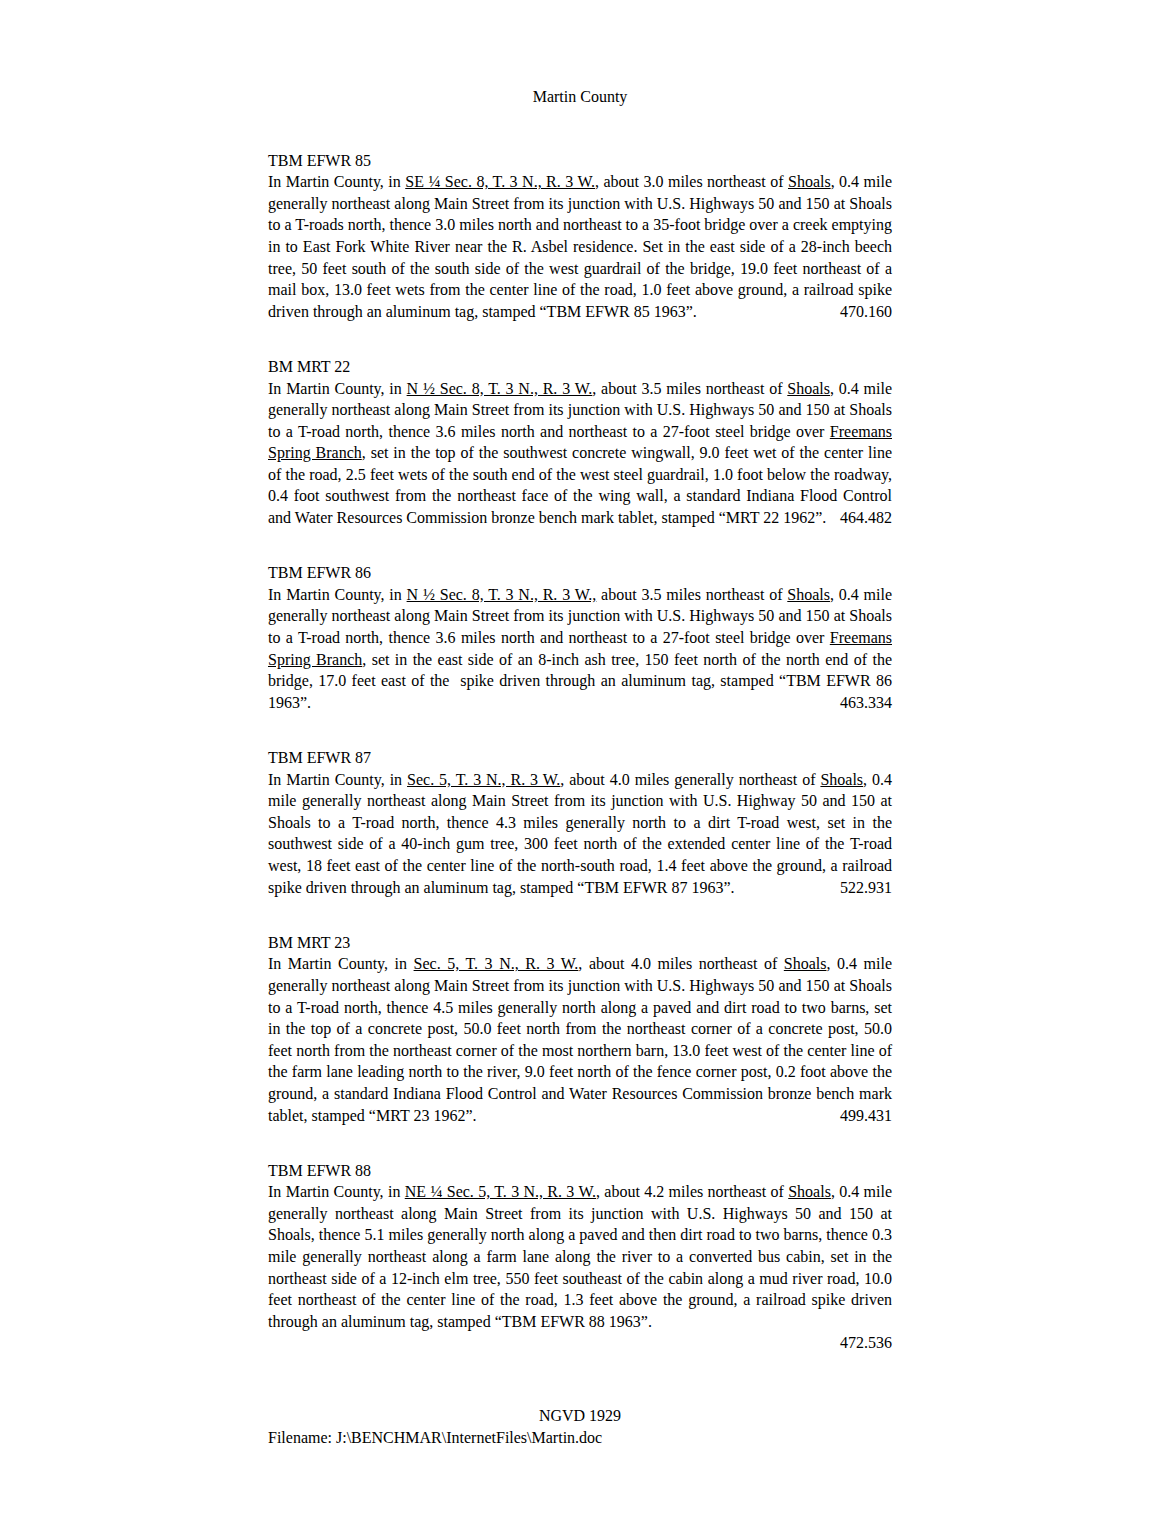Martin County
TBM EFWR 85
In Martin County, in SE ¼ Sec. 8, T. 3 N., R. 3 W., about 3.0 miles northeast of Shoals, 0.4 mile generally northeast along Main Street from its junction with U.S. Highways 50 and 150 at Shoals to a T-roads north, thence 3.0 miles north and northeast to a 35-foot bridge over a creek emptying in to East Fork White River near the R. Asbel residence. Set in the east side of a 28-inch beech tree, 50 feet south of the south side of the west guardrail of the bridge, 19.0 feet northeast of a mail box, 13.0 feet wets from the center line of the road, 1.0 feet above ground, a railroad spike driven through an aluminum tag, stamped “TBM EFWR 85 1963”. 470.160
BM MRT 22
In Martin County, in N ½ Sec. 8, T. 3 N., R. 3 W., about 3.5 miles northeast of Shoals, 0.4 mile generally northeast along Main Street from its junction with U.S. Highways 50 and 150 at Shoals to a T-road north, thence 3.6 miles north and northeast to a 27-foot steel bridge over Freemans Spring Branch, set in the top of the southwest concrete wingwall, 9.0 feet wet of the center line of the road, 2.5 feet wets of the south end of the west steel guardrail, 1.0 foot below the roadway, 0.4 foot southwest from the northeast face of the wing wall, a standard Indiana Flood Control and Water Resources Commission bronze bench mark tablet, stamped “MRT 22 1962”. 464.482
TBM EFWR 86
In Martin County, in N ½ Sec. 8, T. 3 N., R. 3 W., about 3.5 miles northeast of Shoals, 0.4 mile generally northeast along Main Street from its junction with U.S. Highways 50 and 150 at Shoals to a T-road north, thence 3.6 miles north and northeast to a 27-foot steel bridge over Freemans Spring Branch, set in the east side of an 8-inch ash tree, 150 feet north of the north end of the bridge, 17.0 feet east of the spike driven through an aluminum tag, stamped “TBM EFWR 86 1963”. 463.334
TBM EFWR 87
In Martin County, in Sec. 5, T. 3 N., R. 3 W., about 4.0 miles generally northeast of Shoals, 0.4 mile generally northeast along Main Street from its junction with U.S. Highway 50 and 150 at Shoals to a T-road north, thence 4.3 miles generally north to a dirt T-road west, set in the southwest side of a 40-inch gum tree, 300 feet north of the extended center line of the T-road west, 18 feet east of the center line of the north-south road, 1.4 feet above the ground, a railroad spike driven through an aluminum tag, stamped “TBM EFWR 87 1963”. 522.931
BM MRT 23
In Martin County, in Sec. 5, T. 3 N., R. 3 W., about 4.0 miles northeast of Shoals, 0.4 mile generally northeast along Main Street from its junction with U.S. Highways 50 and 150 at Shoals to a T-road north, thence 4.5 miles generally north along a paved and dirt road to two barns, set in the top of a concrete post, 50.0 feet north from the northeast corner of a concrete post, 50.0 feet north from the northeast corner of the most northern barn, 13.0 feet west of the center line of the farm lane leading north to the river, 9.0 feet north of the fence corner post, 0.2 foot above the ground, a standard Indiana Flood Control and Water Resources Commission bronze bench mark tablet, stamped “MRT 23 1962”. 499.431
TBM EFWR 88
In Martin County, in NE ¼ Sec. 5, T. 3 N., R. 3 W., about 4.2 miles northeast of Shoals, 0.4 mile generally northeast along Main Street from its junction with U.S. Highways 50 and 150 at Shoals, thence 5.1 miles generally north along a paved and then dirt road to two barns, thence 0.3 mile generally northeast along a farm lane along the river to a converted bus cabin, set in the northeast side of a 12-inch elm tree, 550 feet southeast of the cabin along a mud river road, 10.0 feet northeast of the center line of the road, 1.3 feet above the ground, a railroad spike driven through an aluminum tag, stamped “TBM EFWR 88 1963”.
472.536
NGVD 1929
Filename: J:\BENCHMAR\InternetFiles\Martin.doc